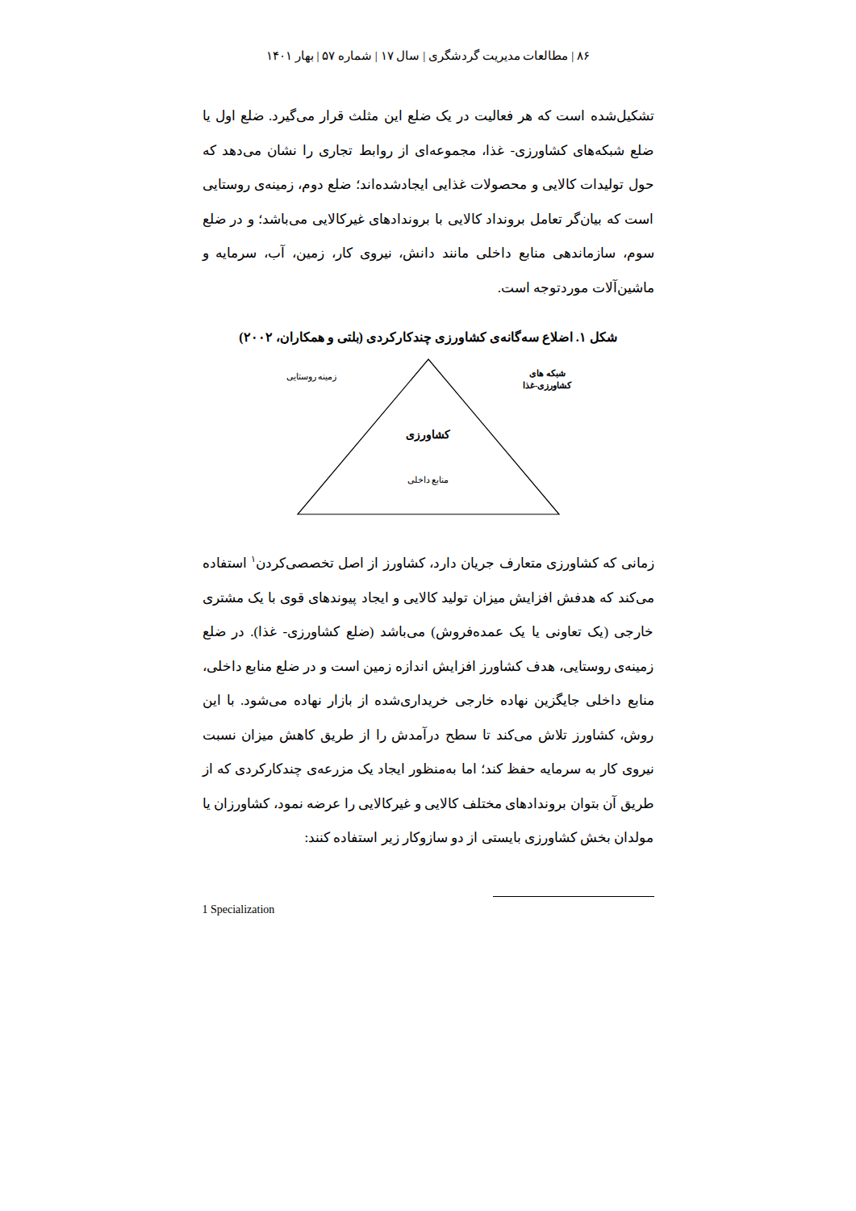۸۶ | مطالعات مدیریت گردشگری | سال ۱۷ | شماره ۵۷ | بهار ۱۴۰۱
تشکیل‌شده است که هر فعالیت در یک ضلع این مثلث قرار می‌گیرد. ضلع اول یا ضلع شبکه‌های کشاورزی- غذا، مجموعه‌ای از روابط تجاری را نشان می‌دهد که حول تولیدات کالایی و محصولات غذایی ایجادشده‌اند؛ ضلع دوم، زمینه‌ی روستایی است که بیان‌گر تعامل برونداد کالایی با بروندادهای غیرکالایی می‌باشد؛ و در ضلع سوم، سازماندهی منابع داخلی مانند دانش، نیروی کار، زمین، آب، سرمایه و ماشین‌آلات موردتوجه است.
شکل ۱. اضلاع سه‌گانه‌ی کشاورزی چندکارکردی (بلتی و همکاران، ۲۰۰۲)
شبکه های
کشاورزی-غذا
زمینه روستایی
کشاورزی
منابع داخلی
زمانی که کشاورزی متعارف جریان دارد، کشاورز از اصل تخصصی‌کردن۱ استفاده می‌کند که هدفش افزایش میزان تولید کالایی و ایجاد پیوندهای قوی با یک مشتری خارجی (یک تعاونی یا یک عمده‌فروش) می‌باشد (ضلع کشاورزی- غذا). در ضلع زمینه‌ی روستایی، هدف کشاورز افزایش اندازه زمین است و در ضلع منابع داخلی، منابع داخلی جایگزین نهاده خارجی خریداری‌شده از بازار نهاده می‌شود. با این روش، کشاورز تلاش می‌کند تا سطح درآمدش را از طریق کاهش میزان نسبت نیروی کار به سرمایه حفظ کند؛ اما به‌منظور ایجاد یک مزرعه‌ی چندکارکردی که از طریق آن بتوان بروندادهای مختلف کالایی و غیرکالایی را عرضه نمود، کشاورزان یا مولدان بخش کشاورزی بایستی از دو سازوکار زیر استفاده کنند:
1 Specialization